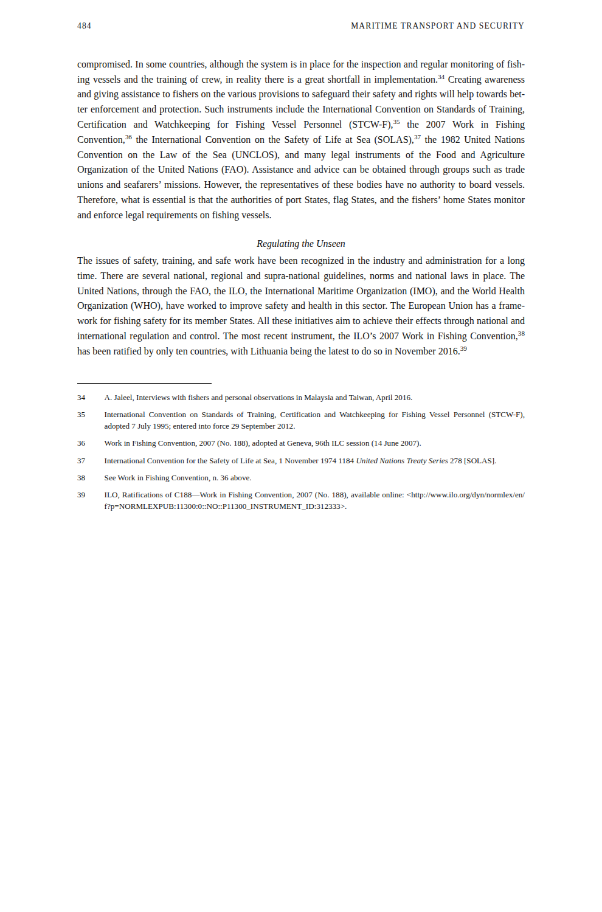484 Maritime Transport and Security
compromised. In some countries, although the system is in place for the inspection and regular monitoring of fishing vessels and the training of crew, in reality there is a great shortfall in implementation.34 Creating awareness and giving assistance to fishers on the various provisions to safeguard their safety and rights will help towards better enforcement and protection. Such instruments include the International Convention on Standards of Training, Certification and Watchkeeping for Fishing Vessel Personnel (STCW-F),35 the 2007 Work in Fishing Convention,36 the International Convention on the Safety of Life at Sea (SOLAS),37 the 1982 United Nations Convention on the Law of the Sea (UNCLOS), and many legal instruments of the Food and Agriculture Organization of the United Nations (FAO). Assistance and advice can be obtained through groups such as trade unions and seafarers’ missions. However, the representatives of these bodies have no authority to board vessels. Therefore, what is essential is that the authorities of port States, flag States, and the fishers’ home States monitor and enforce legal requirements on fishing vessels.
Regulating the Unseen
The issues of safety, training, and safe work have been recognized in the industry and administration for a long time. There are several national, regional and supra-national guidelines, norms and national laws in place. The United Nations, through the FAO, the ILO, the International Maritime Organization (IMO), and the World Health Organization (WHO), have worked to improve safety and health in this sector. The European Union has a framework for fishing safety for its member States. All these initiatives aim to achieve their effects through national and international regulation and control. The most recent instrument, the ILO’s 2007 Work in Fishing Convention,38 has been ratified by only ten countries, with Lithuania being the latest to do so in November 2016.39
34 A. Jaleel, Interviews with fishers and personal observations in Malaysia and Taiwan, April 2016.
35 International Convention on Standards of Training, Certification and Watchkeeping for Fishing Vessel Personnel (STCW-F), adopted 7 July 1995; entered into force 29 September 2012.
36 Work in Fishing Convention, 2007 (No. 188), adopted at Geneva, 96th ILC session (14 June 2007).
37 International Convention for the Safety of Life at Sea, 1 November 1974 1184 United Nations Treaty Series 278 [SOLAS].
38 See Work in Fishing Convention, n. 36 above.
39 ILO, Ratifications of C188—Work in Fishing Convention, 2007 (No. 188), available online: <http://www.ilo.org/dyn/normlex/en/f?p=NORMLEXPUB:11300:0::NO::P11300_INSTRUMENT_ID:312333>.